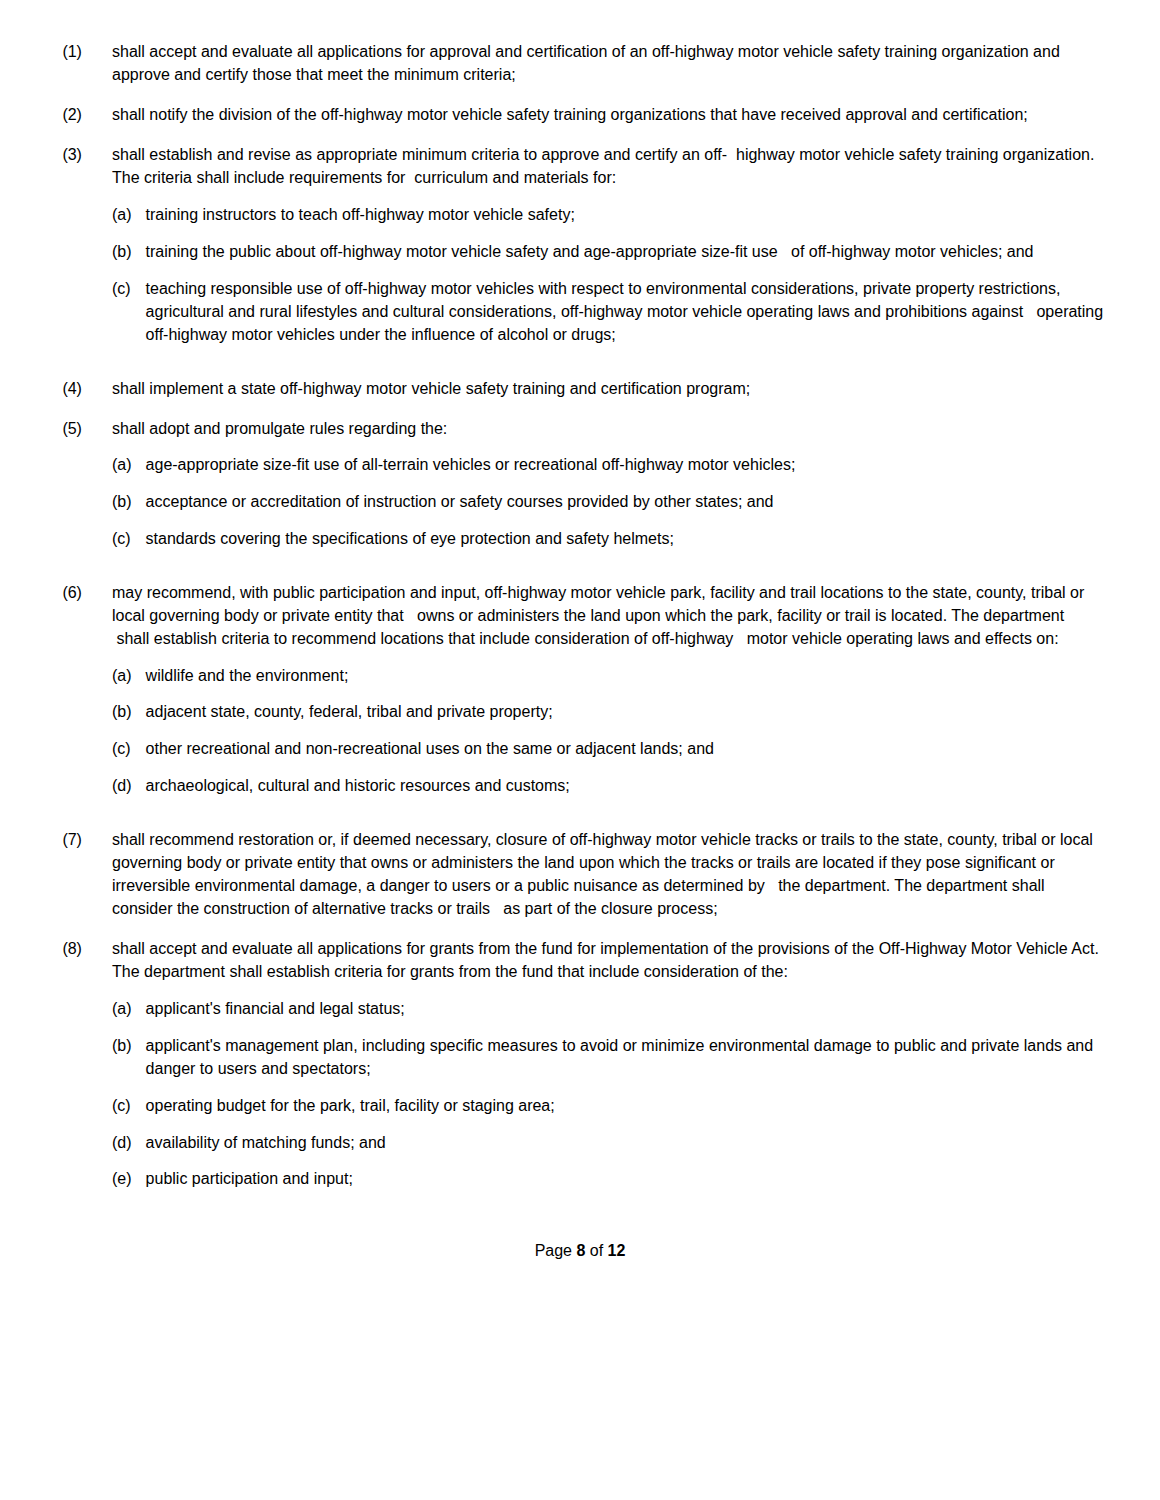(1) shall accept and evaluate all applications for approval and certification of an off-highway motor vehicle safety training organization and approve and certify those that meet the minimum criteria;
(2) shall notify the division of the off-highway motor vehicle safety training organizations that have received approval and certification;
(3) shall establish and revise as appropriate minimum criteria to approve and certify an off- highway motor vehicle safety training organization. The criteria shall include requirements for curriculum and materials for:
(a) training instructors to teach off-highway motor vehicle safety;
(b) training the public about off-highway motor vehicle safety and age-appropriate size-fit use of off-highway motor vehicles; and
(c) teaching responsible use of off-highway motor vehicles with respect to environmental considerations, private property restrictions, agricultural and rural lifestyles and cultural considerations, off-highway motor vehicle operating laws and prohibitions against operating off-highway motor vehicles under the influence of alcohol or drugs;
(4) shall implement a state off-highway motor vehicle safety training and certification program;
(5) shall adopt and promulgate rules regarding the:
(a) age-appropriate size-fit use of all-terrain vehicles or recreational off-highway motor vehicles;
(b) acceptance or accreditation of instruction or safety courses provided by other states; and
(c) standards covering the specifications of eye protection and safety helmets;
(6) may recommend, with public participation and input, off-highway motor vehicle park, facility and trail locations to the state, county, tribal or local governing body or private entity that owns or administers the land upon which the park, facility or trail is located. The department shall establish criteria to recommend locations that include consideration of off-highway motor vehicle operating laws and effects on:
(a) wildlife and the environment;
(b) adjacent state, county, federal, tribal and private property;
(c) other recreational and non-recreational uses on the same or adjacent lands; and
(d) archaeological, cultural and historic resources and customs;
(7) shall recommend restoration or, if deemed necessary, closure of off-highway motor vehicle tracks or trails to the state, county, tribal or local governing body or private entity that owns or administers the land upon which the tracks or trails are located if they pose significant or irreversible environmental damage, a danger to users or a public nuisance as determined by the department. The department shall consider the construction of alternative tracks or trails as part of the closure process;
(8) shall accept and evaluate all applications for grants from the fund for implementation of the provisions of the Off-Highway Motor Vehicle Act. The department shall establish criteria for grants from the fund that include consideration of the:
(a) applicant's financial and legal status;
(b) applicant's management plan, including specific measures to avoid or minimize environmental damage to public and private lands and danger to users and spectators;
(c) operating budget for the park, trail, facility or staging area;
(d) availability of matching funds; and
(e) public participation and input;
Page 8 of 12